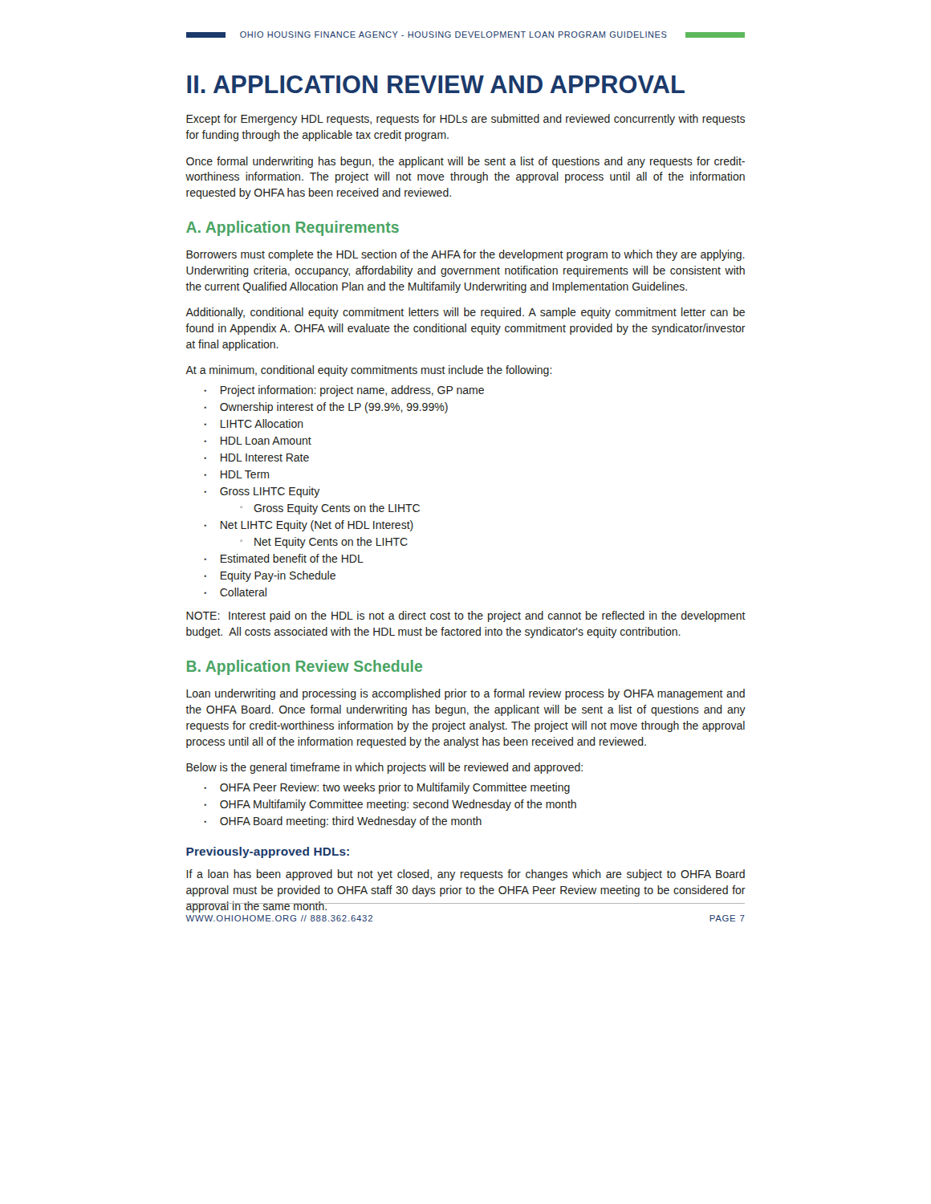Ohio Housing Finance Agency - Housing Development Loan Program Guidelines
II. APPLICATION REVIEW AND APPROVAL
Except for Emergency HDL requests, requests for HDLs are submitted and reviewed concurrently with requests for funding through the applicable tax credit program.
Once formal underwriting has begun, the applicant will be sent a list of questions and any requests for credit-worthiness information. The project will not move through the approval process until all of the information requested by OHFA has been received and reviewed.
A. Application Requirements
Borrowers must complete the HDL section of the AHFA for the development program to which they are applying. Underwriting criteria, occupancy, affordability and government notification requirements will be consistent with the current Qualified Allocation Plan and the Multifamily Underwriting and Implementation Guidelines.
Additionally, conditional equity commitment letters will be required. A sample equity commitment letter can be found in Appendix A. OHFA will evaluate the conditional equity commitment provided by the syndicator/investor at final application.
At a minimum, conditional equity commitments must include the following:
Project information: project name, address, GP name
Ownership interest of the LP (99.9%, 99.99%)
LIHTC Allocation
HDL Loan Amount
HDL Interest Rate
HDL Term
Gross LIHTC Equity
Gross Equity Cents on the LIHTC
Net LIHTC Equity (Net of HDL Interest)
Net Equity Cents on the LIHTC
Estimated benefit of the HDL
Equity Pay-in Schedule
Collateral
NOTE: Interest paid on the HDL is not a direct cost to the project and cannot be reflected in the development budget. All costs associated with the HDL must be factored into the syndicator's equity contribution.
B. Application Review Schedule
Loan underwriting and processing is accomplished prior to a formal review process by OHFA management and the OHFA Board. Once formal underwriting has begun, the applicant will be sent a list of questions and any requests for credit-worthiness information by the project analyst. The project will not move through the approval process until all of the information requested by the analyst has been received and reviewed.
Below is the general timeframe in which projects will be reviewed and approved:
OHFA Peer Review: two weeks prior to Multifamily Committee meeting
OHFA Multifamily Committee meeting: second Wednesday of the month
OHFA Board meeting: third Wednesday of the month
Previously-approved HDLs:
If a loan has been approved but not yet closed, any requests for changes which are subject to OHFA Board approval must be provided to OHFA staff 30 days prior to the OHFA Peer Review meeting to be considered for approval in the same month.
www.ohiohome.org // 888.362.6432
Page 7